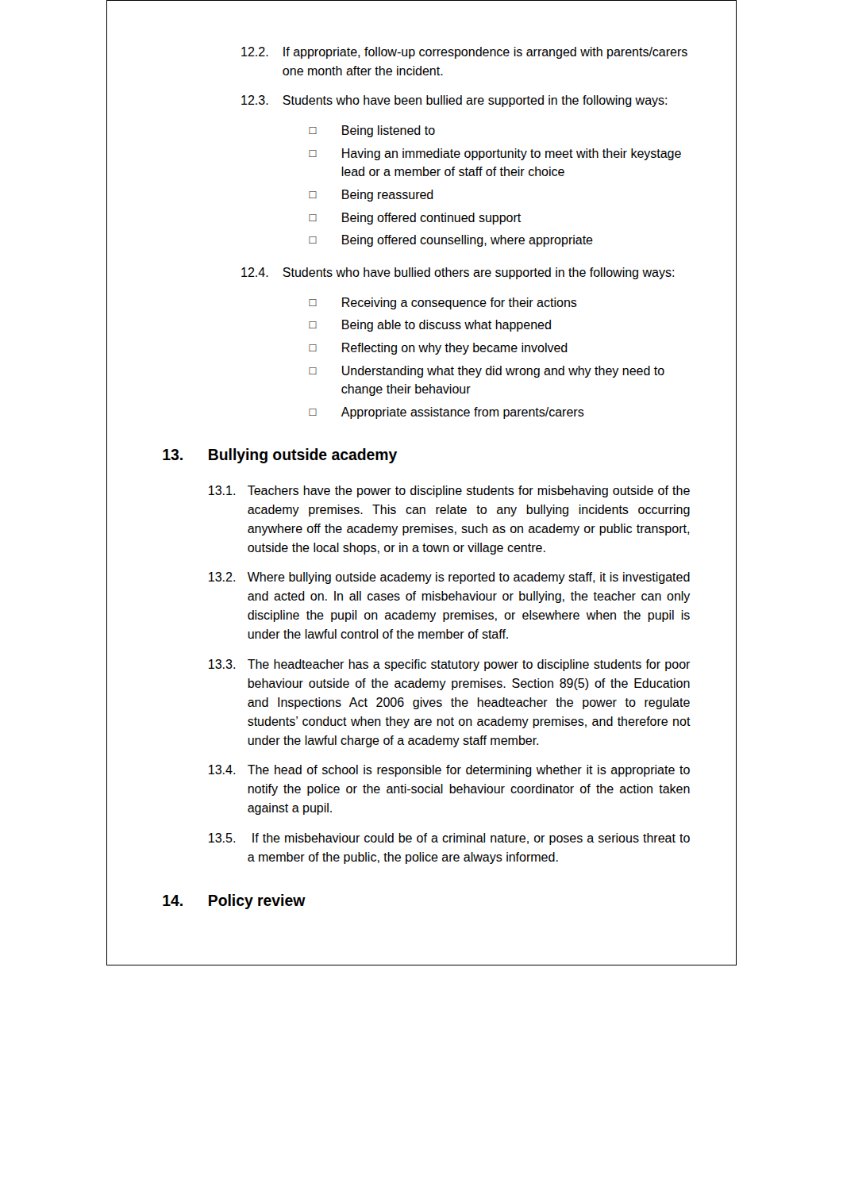12.2. If appropriate, follow-up correspondence is arranged with parents/carers one month after the incident.
12.3. Students who have been bullied are supported in the following ways:
Being listened to
Having an immediate opportunity to meet with their keystage lead or a member of staff of their choice
Being reassured
Being offered continued support
Being offered counselling, where appropriate
12.4. Students who have bullied others are supported in the following ways:
Receiving a consequence for their actions
Being able to discuss what happened
Reflecting on why they became involved
Understanding what they did wrong and why they need to change their behaviour
Appropriate assistance from parents/carers
13. Bullying outside academy
13.1. Teachers have the power to discipline students for misbehaving outside of the academy premises. This can relate to any bullying incidents occurring anywhere off the academy premises, such as on academy or public transport, outside the local shops, or in a town or village centre.
13.2. Where bullying outside academy is reported to academy staff, it is investigated and acted on. In all cases of misbehaviour or bullying, the teacher can only discipline the pupil on academy premises, or elsewhere when the pupil is under the lawful control of the member of staff.
13.3. The headteacher has a specific statutory power to discipline students for poor behaviour outside of the academy premises. Section 89(5) of the Education and Inspections Act 2006 gives the headteacher the power to regulate students’ conduct when they are not on academy premises, and therefore not under the lawful charge of a academy staff member.
13.4. The head of school is responsible for determining whether it is appropriate to notify the police or the anti-social behaviour coordinator of the action taken against a pupil.
13.5. If the misbehaviour could be of a criminal nature, or poses a serious threat to a member of the public, the police are always informed.
14. Policy review